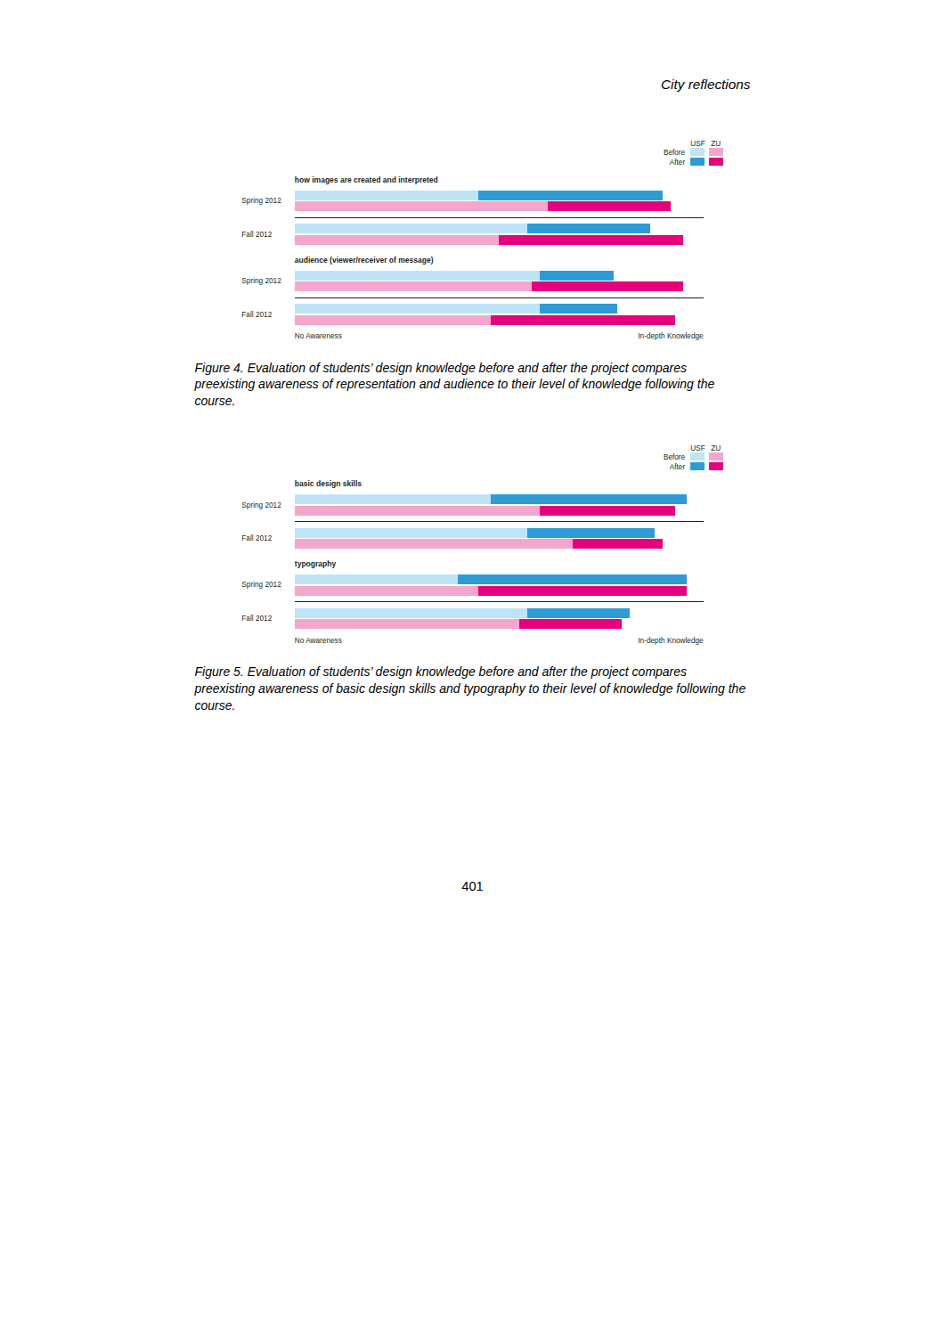City reflections
| | USF | ZU |
| Before | | |
| After | | |
how images are created and interpreted
Spring 2012
Fall 2012
audience (viewer/receiver of message)
Spring 2012
Fall 2012
No Awareness In-depth Knowledge
Figure 4. Evaluation of students’ design knowledge before and after the project compares preexisting awareness of representation and audience to their level of knowledge following the course.
| | USF | ZU |
| Before | | |
| After | | |
basic design skills
Spring 2012
Fall 2012
typography
Spring 2012
Fall 2012
No Awareness In-depth Knowledge
Figure 5. Evaluation of students’ design knowledge before and after the project compares preexisting awareness of basic design skills and typography to their level of knowledge following the course.
401